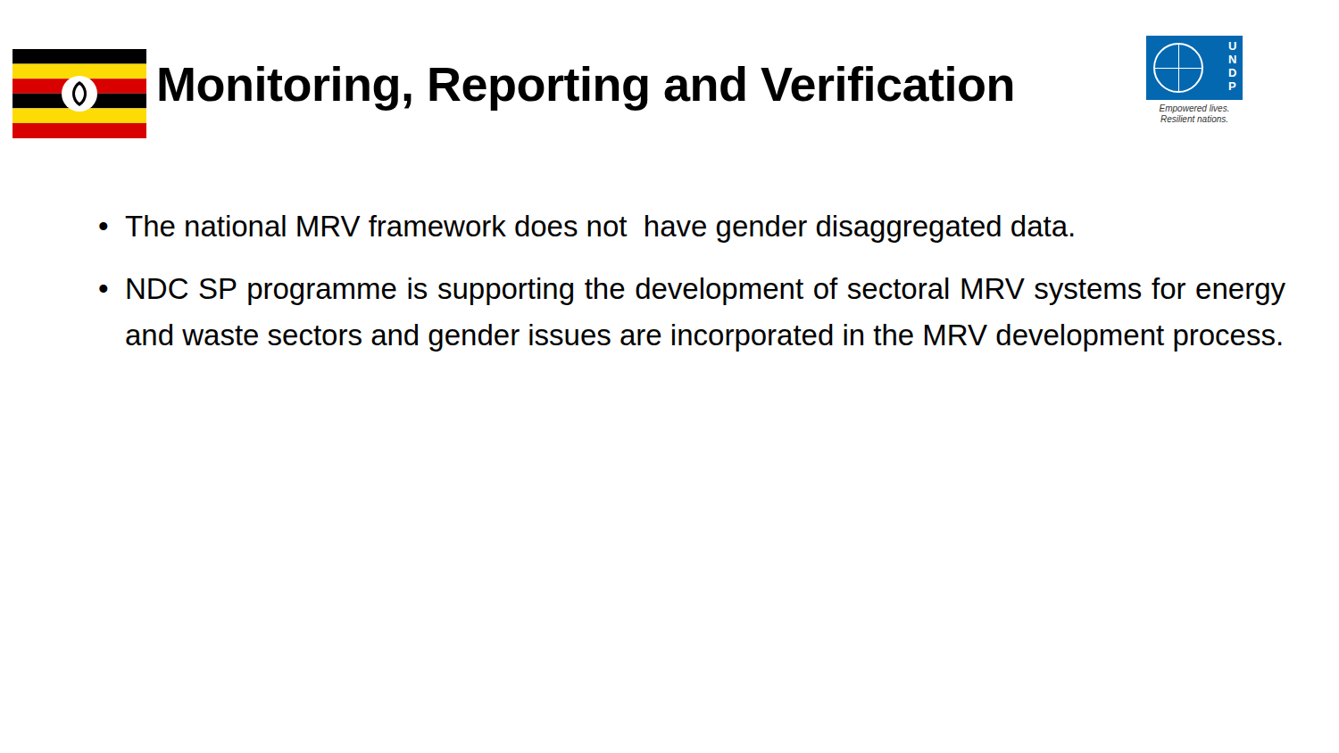U
N
D
P
Empowered lives.
Resilient nations.
Monitoring, Reporting and Verification
The national MRV framework does not have gender disaggregated data.
NDC SP programme is supporting the development of sectoral MRV systems for energy and waste sectors and gender issues are incorporated in the MRV development process.